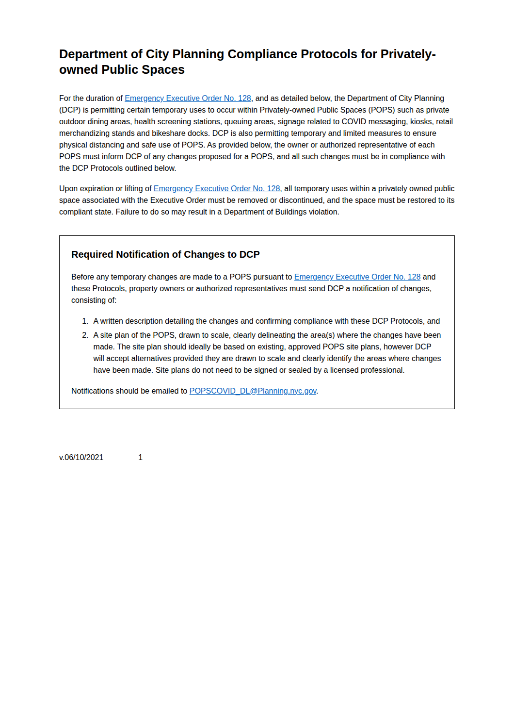Department of City Planning Compliance Protocols for Privately-owned Public Spaces
For the duration of Emergency Executive Order No. 128, and as detailed below, the Department of City Planning (DCP) is permitting certain temporary uses to occur within Privately-owned Public Spaces (POPS) such as private outdoor dining areas, health screening stations, queuing areas, signage related to COVID messaging, kiosks, retail merchandizing stands and bikeshare docks. DCP is also permitting temporary and limited measures to ensure physical distancing and safe use of POPS. As provided below, the owner or authorized representative of each POPS must inform DCP of any changes proposed for a POPS, and all such changes must be in compliance with the DCP Protocols outlined below.
Upon expiration or lifting of Emergency Executive Order No. 128, all temporary uses within a privately owned public space associated with the Executive Order must be removed or discontinued, and the space must be restored to its compliant state. Failure to do so may result in a Department of Buildings violation.
Required Notification of Changes to DCP
Before any temporary changes are made to a POPS pursuant to Emergency Executive Order No. 128 and these Protocols, property owners or authorized representatives must send DCP a notification of changes, consisting of:
A written description detailing the changes and confirming compliance with these DCP Protocols, and
A site plan of the POPS, drawn to scale, clearly delineating the area(s) where the changes have been made. The site plan should ideally be based on existing, approved POPS site plans, however DCP will accept alternatives provided they are drawn to scale and clearly identify the areas where changes have been made. Site plans do not need to be signed or sealed by a licensed professional.
Notifications should be emailed to POPSCOVID_DL@Planning.nyc.gov.
v.06/10/2021 1